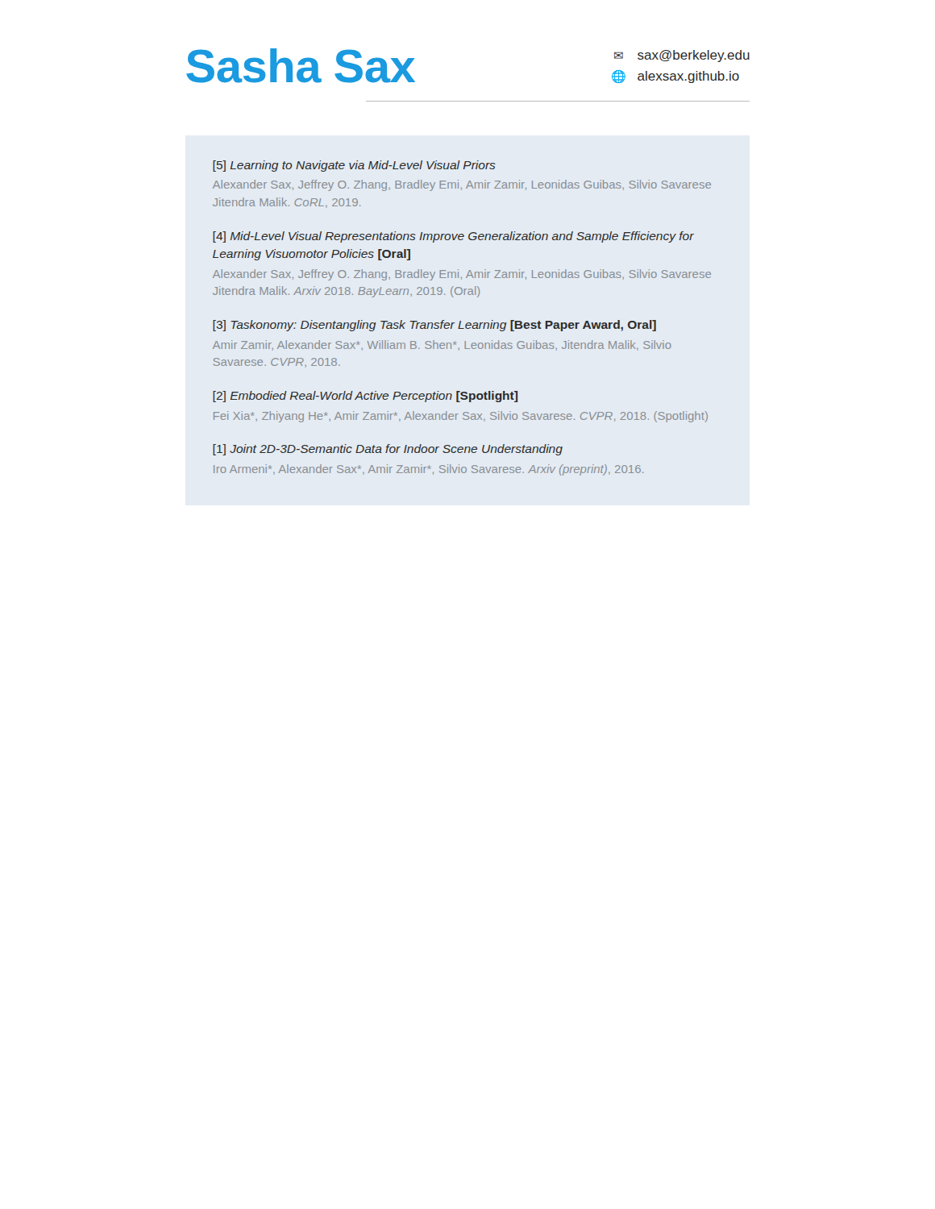Sasha Sax
✉sax@berkeley.edu
🌐alexsax.github.io
[5] Learning to Navigate via Mid-Level Visual Priors
Alexander Sax, Jeffrey O. Zhang, Bradley Emi, Amir Zamir, Leonidas Guibas, Silvio Savarese Jitendra Malik. CoRL, 2019.
[4] Mid-Level Visual Representations Improve Generalization and Sample Efficiency for Learning Visuomotor Policies [Oral]
Alexander Sax, Jeffrey O. Zhang, Bradley Emi, Amir Zamir, Leonidas Guibas, Silvio Savarese Jitendra Malik. Arxiv 2018. BayLearn, 2019. (Oral)
[3] Taskonomy: Disentangling Task Transfer Learning [Best Paper Award, Oral]
Amir Zamir, Alexander Sax*, William B. Shen*, Leonidas Guibas, Jitendra Malik, Silvio Savarese. CVPR, 2018.
[2] Embodied Real-World Active Perception [Spotlight]
Fei Xia*, Zhiyang He*, Amir Zamir*, Alexander Sax, Silvio Savarese. CVPR, 2018. (Spotlight)
[1] Joint 2D-3D-Semantic Data for Indoor Scene Understanding
Iro Armeni*, Alexander Sax*, Amir Zamir*, Silvio Savarese. Arxiv (preprint), 2016.